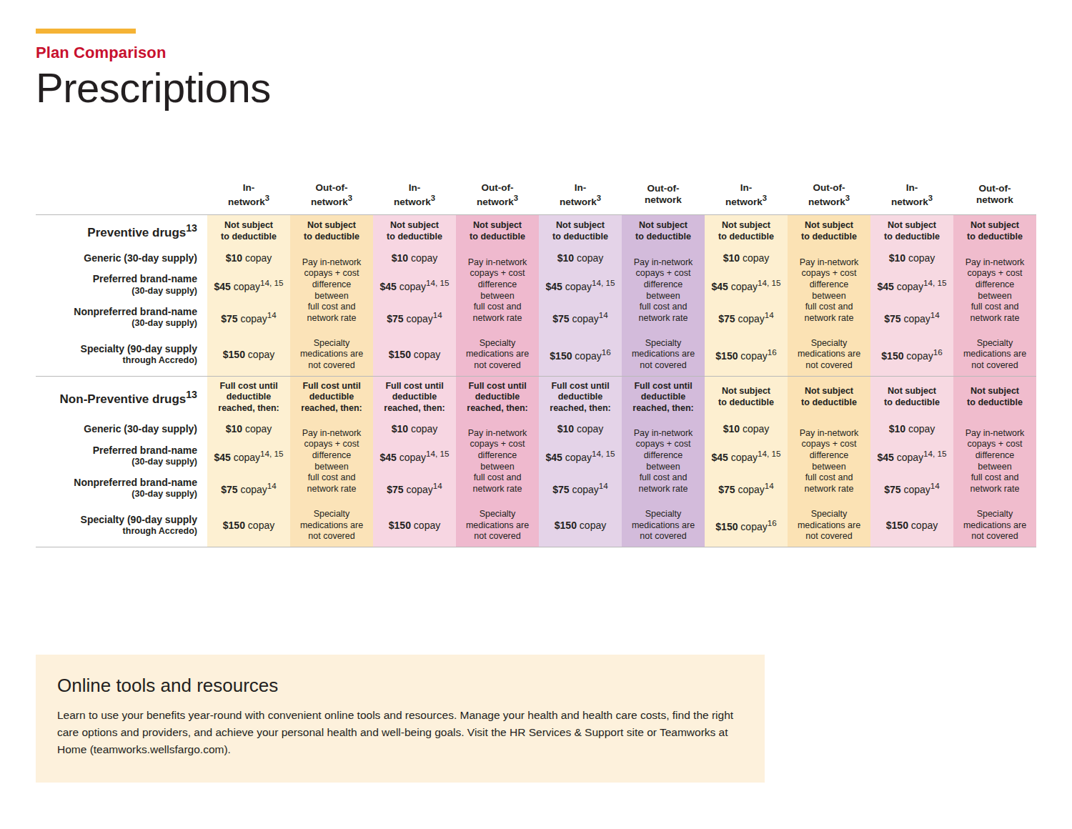Plan Comparison
Prescriptions
| | Lower Use Plan with HSA 2 | Higher Use Plan with HSA 2 | Narrow Network Plan with HSA 2 | Copay Plan with HRA | Narrow Network Copay Plan |
| --- | --- | --- | --- | --- | --- |
| | In- network 3 | Out-of- network 3 | In- network 3 | Out-of- network 3 | In- network 3 | Out-of- network | In- network 3 | Out-of- network 3 | In- network 3 | Out-of- network |
| Preventive drugs 13 | Not subject to deductible | Not subject to deductible | Not subject to deductible | Not subject to deductible | Not subject to deductible | Not subject to deductible | Not subject to deductible | Not subject to deductible | Not subject to deductible | Not subject to deductible |
| Generic (30-day supply) | $10 copay | Pay in-network copays + cost difference between full cost and network rate | $10 copay | Pay in-network copays + cost difference between full cost and network rate | $10 copay | Pay in-network copays + cost difference between full cost and network rate | $10 copay | Pay in-network copays + cost difference between full cost and network rate | $10 copay | Pay in-network copays + cost difference between full cost and network rate |
| Preferred brand-name (30-day supply) | $45 copay 14, 15 | $45 copay 14, 15 | $45 copay 14, 15 | $45 copay 14, 15 | $45 copay 14, 15 |
| Nonpreferred brand-name (30-day supply) | $75 copay 14 | $75 copay 14 | $75 copay 14 | $75 copay 14 | $75 copay 14 |
| Specialty (90-day supply through Accredo) | $150 copay | Specialty medications are not covered | $150 copay | Specialty medications are not covered | $150 copay 16 | Specialty medications are not covered | $150 copay 16 | Specialty medications are not covered | $150 copay 16 | Specialty medications are not covered |
| Non-Preventive drugs 13 | Full cost until deductible reached, then: | Full cost until deductible reached, then: | Full cost until deductible reached, then: | Full cost until deductible reached, then: | Full cost until deductible reached, then: | Full cost until deductible reached, then: | Not subject to deductible | Not subject to deductible | Not subject to deductible | Not subject to deductible |
| Generic (30-day supply) | $10 copay | Pay in-network copays + cost difference between full cost and network rate | $10 copay | Pay in-network copays + cost difference between full cost and network rate | $10 copay | Pay in-network copays + cost difference between full cost and network rate | $10 copay | Pay in-network copays + cost difference between full cost and network rate | $10 copay | Pay in-network copays + cost difference between full cost and network rate |
| Preferred brand-name (30-day supply) | $45 copay 14, 15 | $45 copay 14, 15 | $45 copay 14, 15 | $45 copay 14, 15 | $45 copay 14, 15 |
| Nonpreferred brand-name (30-day supply) | $75 copay 14 | $75 copay 14 | $75 copay 14 | $75 copay 14 | $75 copay 14 |
| Specialty (90-day supply through Accredo) | $150 copay | Specialty medications are not covered | $150 copay | Specialty medications are not covered | $150 copay | Specialty medications are not covered | $150 copay 16 | Specialty medications are not covered | $150 copay | Specialty medications are not covered |
Online tools and resources
Learn to use your benefits year-round with convenient online tools and resources. Manage your health and health care costs, find the right care options and providers, and achieve your personal health and well-being goals. Visit the HR Services & Support site or Teamworks at Home (teamworks.wellsfargo.com).